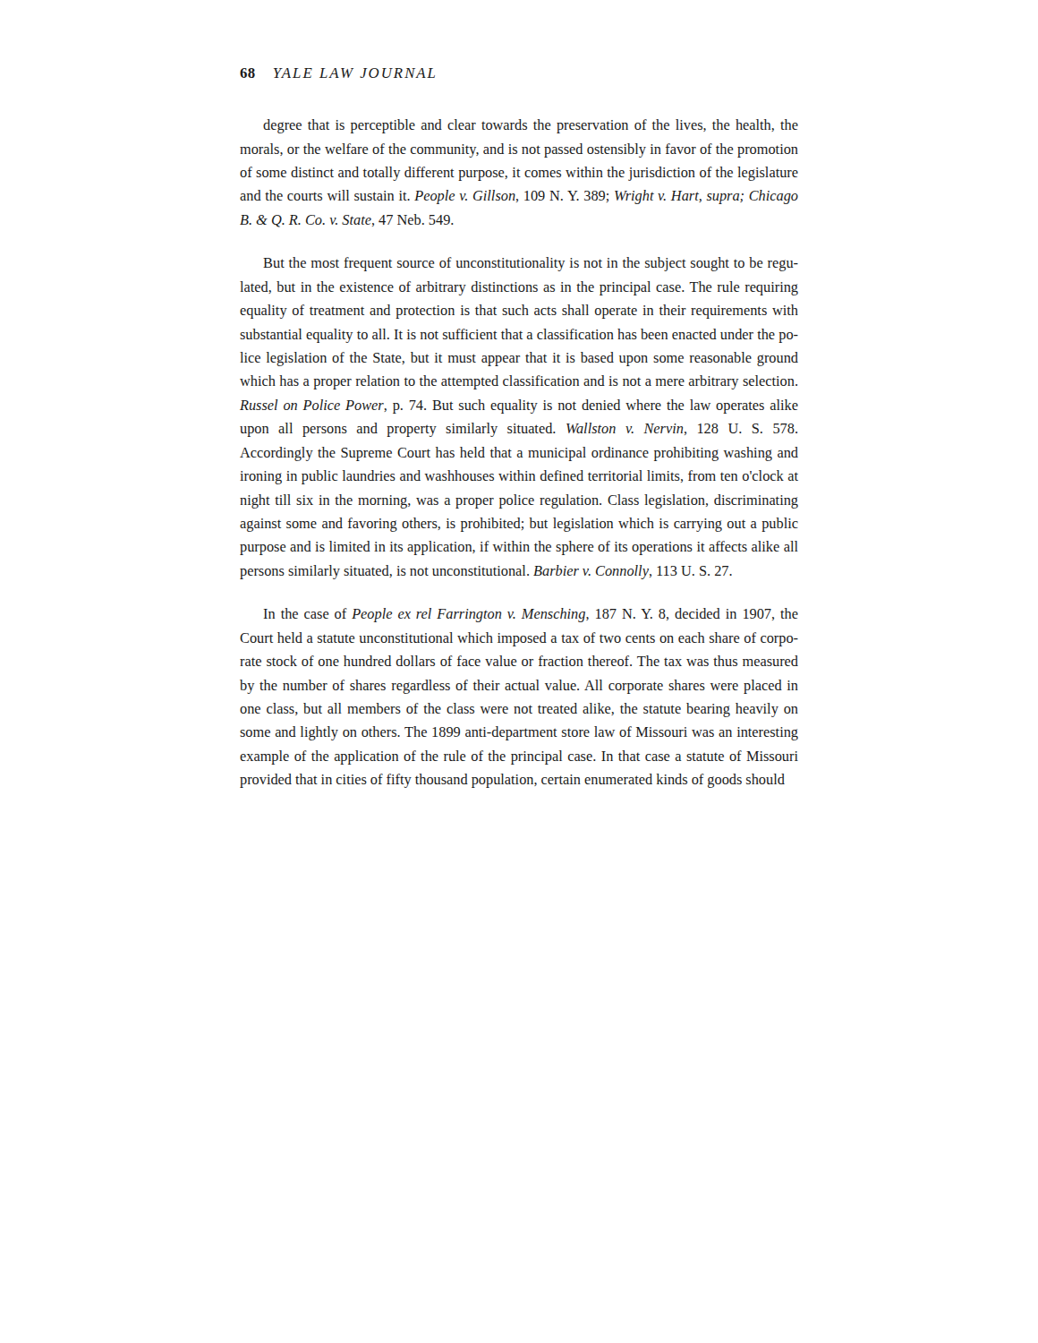68 Yale Law Journal
degree that is perceptible and clear towards the preservation of the lives, the health, the morals, or the welfare of the community, and is not passed ostensibly in favor of the promotion of some distinct and totally different purpose, it comes within the jurisdiction of the legislature and the courts will sustain it. People v. Gillson, 109 N. Y. 389; Wright v. Hart, supra; Chicago B. & Q. R. Co. v. State, 47 Neb. 549.
But the most frequent source of unconstitutionality is not in the subject sought to be regulated, but in the existence of arbitrary distinctions as in the principal case. The rule requiring equality of treatment and protection is that such acts shall operate in their requirements with substantial equality to all. It is not sufficient that a classification has been enacted under the police legislation of the State, but it must appear that it is based upon some reasonable ground which has a proper relation to the attempted classification and is not a mere arbitrary selection. Russel on Police Power, p. 74. But such equality is not denied where the law operates alike upon all persons and property similarly situated. Wallston v. Nervin, 128 U. S. 578. Accordingly the Supreme Court has held that a municipal ordinance prohibiting washing and ironing in public laundries and washhouses within defined territorial limits, from ten o'clock at night till six in the morning, was a proper police regulation. Class legislation, discriminating against some and favoring others, is prohibited; but legislation which is carrying out a public purpose and is limited in its application, if within the sphere of its operations it affects alike all persons similarly situated, is not unconstitutional. Barbier v. Connolly, 113 U. S. 27.
In the case of People ex rel Farrington v. Mensching, 187 N. Y. 8, decided in 1907, the Court held a statute unconstitutional which imposed a tax of two cents on each share of corporate stock of one hundred dollars of face value or fraction thereof. The tax was thus measured by the number of shares regardless of their actual value. All corporate shares were placed in one class, but all members of the class were not treated alike, the statute bearing heavily on some and lightly on others. The 1899 anti-department store law of Missouri was an interesting example of the application of the rule of the principal case. In that case a statute of Missouri provided that in cities of fifty thousand population, certain enumerated kinds of goods should